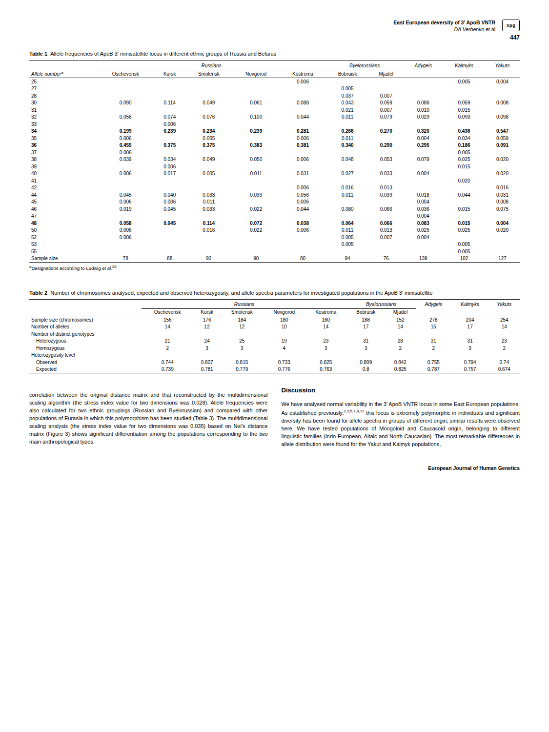East European deversity of 3′ ApoB VNTR
DA Verbenko et al
npg
447
Table 1 Allele frequencies of ApoB 3′ minisatellite locus in different ethnic groups of Russia and Belarus
| | Russians | Byelorussians | Adygeis | Kalmyks | Yakuts |
| Allele number a | Oschevensk | Kursk | Smolensk | Novgorod | Kostroma | Bobruisk | Mjadel | | | |
| 25 | | | | | 0.006 | | | | 0.005 | 0.004 |
| 27 | | | | | | 0.005 | | | | |
| 28 | | | | | | 0.037 | 0.007 | | | |
| 30 | 0.090 | 0.114 | 0.049 | 0.061 | 0.088 | 0.043 | 0.059 | 0.086 | 0.059 | 0.008 |
| 31 | | | | | | 0.021 | 0.007 | 0.010 | 0.015 | |
| 32 | 0.058 | 0.074 | 0.076 | 0.100 | 0.044 | 0.011 | 0.079 | 0.029 | 0.093 | 0.098 |
| 33 | | 0.006 | | | | | | | | |
| 34 | 0.199 | 0.239 | 0.234 | 0.239 | 0.281 | 0.266 | 0.270 | 0.320 | 0.436 | 0.547 |
| 35 | 0.006 | | 0.005 | | 0.006 | 0.011 | | 0.004 | 0.034 | 0.059 |
| 36 | 0.455 | 0.375 | 0.375 | 0.383 | 0.381 | 0.340 | 0.290 | 0.295 | 0.186 | 0.091 |
| 37 | 0.006 | | | | | | | | 0.005 | |
| 38 | 0.039 | 0.034 | 0.049 | 0.050 | 0.006 | 0.048 | 0.053 | 0.079 | 0.025 | 0.020 |
| 39 | | 0.006 | | | | | | | 0.015 | |
| 40 | 0.006 | 0.017 | 0.005 | 0.011 | 0.031 | 0.027 | 0.033 | 0.004 | | 0.020 |
| 41 | | | | | | | | | 0.020 | |
| 42 | | | | | 0.006 | 0.016 | 0.013 | | | 0.016 |
| 44 | 0.045 | 0.040 | 0.033 | 0.039 | 0.056 | 0.011 | 0.039 | 0.018 | 0.044 | 0.031 |
| 45 | 0.006 | 0.006 | 0.011 | | 0.006 | | | 0.004 | | 0.008 |
| 46 | 0.019 | 0.045 | 0.033 | 0.022 | 0.044 | 0.080 | 0.066 | 0.036 | 0.015 | 0.075 |
| 47 | | | | | | | | 0.004 | | |
| 48 | 0.058 | 0.045 | 0.114 | 0.072 | 0.038 | 0.064 | 0.066 | 0.083 | 0.015 | 0.004 |
| 50 | 0.006 | | 0.016 | 0.022 | 0.006 | 0.011 | 0.013 | 0.025 | 0.025 | 0.020 |
| 52 | 0.006 | | | | | 0.005 | 0.007 | 0.004 | | |
| 53 | | | | | | 0.005 | | | 0.005 | |
| 55 | | | | | | | | | 0.005 | |
| Sample size | 78 | 88 | 92 | 90 | 80 | 94 | 76 | 139 | 102 | 127 |
aDesignations according to Ludwig et al.26
Table 2 Number of chromosomes analysed, expected and observed heterozygosity, and allele spectra parameters for investigated populations in the ApoB 3′ minisatellite
| | Russians | Byelorussians | Adygeis | Kalmyks | Yakuts |
| | Oschevensk | Kursk | Smolensk | Novgorod | Kostroma | Bobruisk | Mjadel | | | |
| Sample size (chromosomes) | 156 | 176 | 184 | 180 | 160 | 188 | 152 | 278 | 204 | 254 |
| Number of alleles | 14 | 12 | 12 | 10 | 14 | 17 | 14 | 15 | 17 | 14 |
| Number of distinct genotypes | | | | | | | | | | |
| Heterozygous | 21 | 24 | 25 | 19 | 23 | 31 | 28 | 31 | 31 | 23 |
| Homozygous | 2 | 3 | 3 | 4 | 3 | 3 | 2 | 2 | 3 | 2 |
| Heterozygosity level | | | | | | | | | | |
| Observed | 0.744 | 0.807 | 0.815 | 0.733 | 0.825 | 0.809 | 0.842 | 0.755 | 0.794 | 0.74 |
| Expected | 0.739 | 0.781 | 0.779 | 0.776 | 0.763 | 0.8 | 0.825 | 0.787 | 0.757 | 0.674 |
correlation between the original distance matrix and that reconstructed by the multidimensional scaling algorithm (the stress index value for two dimensions was 0.028). Allele frequencies were also calculated for two ethnic groupings (Russian and Byelorussian) and compared with other populations of Eurasia in which this polymorphism has been studied (Table 3). The multidimensional scaling analysis (the stress index value for two dimensions was 0.035) based on Nei's distance matrix (Figure 3) shows significant differentiation among the populations corresponding to the two main anthropological types.
Discussion
We have analysed normal variability in the 3′ ApoB VNTR locus in some East European populations. As established previously,2,3,5,7,8,12 this locus is extremely polymorphic in individuals and significant diversity has been found for allele spectra in groups of different origin; similar results were observed here. We have tested populations of Mongoloid and Caucasoid origin, belonging to different linguistic families (Indo-European, Altaic and North Caucasian). The most remarkable differences in allele distribution were found for the Yakut and Kalmyk populations,
European Journal of Human Genetics